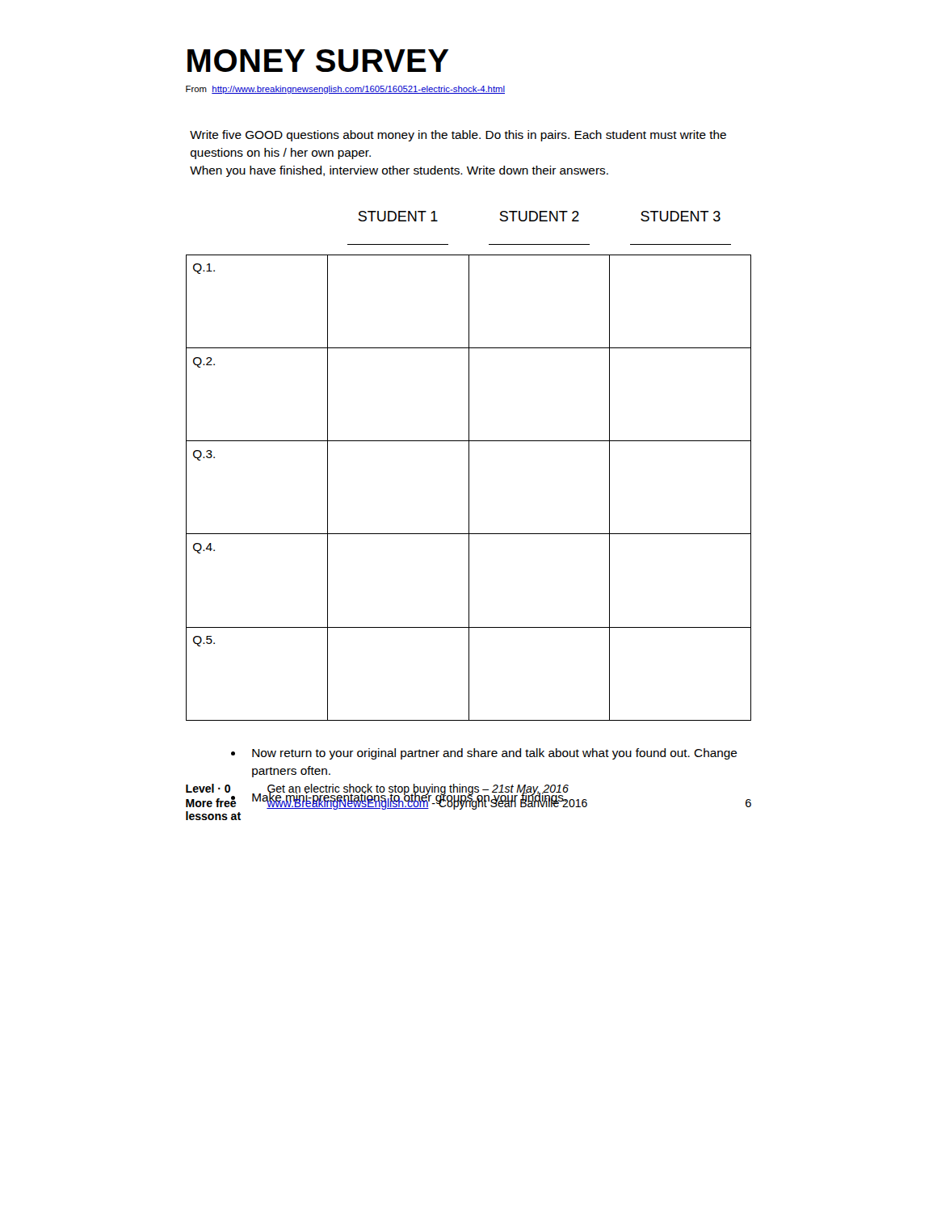MONEY SURVEY
From http://www.breakingnewsenglish.com/1605/160521-electric-shock-4.html
Write five GOOD questions about money in the table. Do this in pairs. Each student must write the questions on his / her own paper.
When you have finished, interview other students. Write down their answers.
| | STUDENT 1 | STUDENT 2 | STUDENT 3 |
| Q.1. | | | |
| Q.2. | | | |
| Q.3. | | | |
| Q.4. | | | |
| Q.5. | | | |
Now return to your original partner and share and talk about what you found out. Change partners often.
Make mini-presentations to other groups on your findings.
Level · 0
Get an electric shock to stop buying things – 21st May, 2016
More free lessons at
www.BreakingNewsEnglish.com - Copyright Sean Banville 2016
6